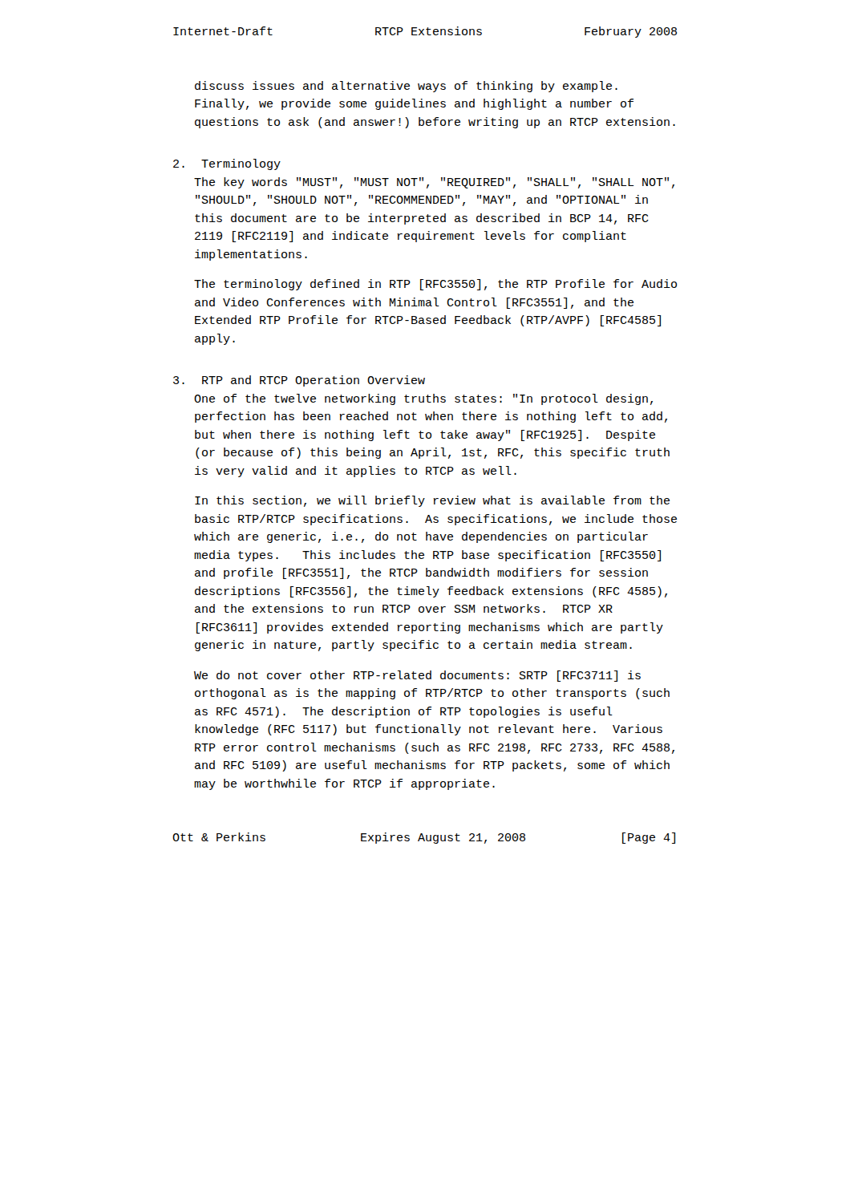Internet-Draft RTCP Extensions February 2008
discuss issues and alternative ways of thinking by example. Finally, we provide some guidelines and highlight a number of questions to ask (and answer!) before writing up an RTCP extension.
2. Terminology
The key words "MUST", "MUST NOT", "REQUIRED", "SHALL", "SHALL NOT", "SHOULD", "SHOULD NOT", "RECOMMENDED", "MAY", and "OPTIONAL" in this document are to be interpreted as described in BCP 14, RFC 2119 [RFC2119] and indicate requirement levels for compliant implementations.
The terminology defined in RTP [RFC3550], the RTP Profile for Audio and Video Conferences with Minimal Control [RFC3551], and the Extended RTP Profile for RTCP-Based Feedback (RTP/AVPF) [RFC4585] apply.
3. RTP and RTCP Operation Overview
One of the twelve networking truths states: "In protocol design, perfection has been reached not when there is nothing left to add, but when there is nothing left to take away" [RFC1925]. Despite (or because of) this being an April, 1st, RFC, this specific truth is very valid and it applies to RTCP as well.
In this section, we will briefly review what is available from the basic RTP/RTCP specifications. As specifications, we include those which are generic, i.e., do not have dependencies on particular media types. This includes the RTP base specification [RFC3550] and profile [RFC3551], the RTCP bandwidth modifiers for session descriptions [RFC3556], the timely feedback extensions (RFC 4585), and the extensions to run RTCP over SSM networks. RTCP XR [RFC3611] provides extended reporting mechanisms which are partly generic in nature, partly specific to a certain media stream.
We do not cover other RTP-related documents: SRTP [RFC3711] is orthogonal as is the mapping of RTP/RTCP to other transports (such as RFC 4571). The description of RTP topologies is useful knowledge (RFC 5117) but functionally not relevant here. Various RTP error control mechanisms (such as RFC 2198, RFC 2733, RFC 4588, and RFC 5109) are useful mechanisms for RTP packets, some of which may be worthwhile for RTCP if appropriate.
Ott & Perkins Expires August 21, 2008 [Page 4]